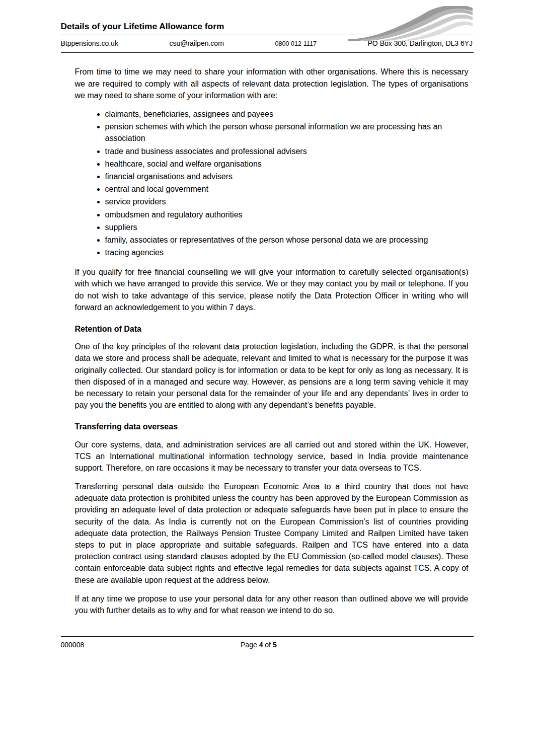Details of your Lifetime Allowance form
Btppensions.co.uk
csu@railpen.com
0800 012 1117
PO Box 300, Darlington, DL3 6YJ
From time to time we may need to share your information with other organisations. Where this is necessary we are required to comply with all aspects of relevant data protection legislation. The types of organisations we may need to share some of your information with are:
claimants, beneficiaries, assignees and payees
pension schemes with which the person whose personal information we are processing has an association
trade and business associates and professional advisers
healthcare, social and welfare organisations
financial organisations and advisers
central and local government
service providers
ombudsmen and regulatory authorities
suppliers
family, associates or representatives of the person whose personal data we are processing
tracing agencies
If you qualify for free financial counselling we will give your information to carefully selected organisation(s) with which we have arranged to provide this service. We or they may contact you by mail or telephone. If you do not wish to take advantage of this service, please notify the Data Protection Officer in writing who will forward an acknowledgement to you within 7 days.
Retention of Data
One of the key principles of the relevant data protection legislation, including the GDPR, is that the personal data we store and process shall be adequate, relevant and limited to what is necessary for the purpose it was originally collected. Our standard policy is for information or data to be kept for only as long as necessary. It is then disposed of in a managed and secure way. However, as pensions are a long term saving vehicle it may be necessary to retain your personal data for the remainder of your life and any dependants’ lives in order to pay you the benefits you are entitled to along with any dependant’s benefits payable.
Transferring data overseas
Our core systems, data, and administration services are all carried out and stored within the UK. However, TCS an International multinational information technology service, based in India provide maintenance support. Therefore, on rare occasions it may be necessary to transfer your data overseas to TCS.
Transferring personal data outside the European Economic Area to a third country that does not have adequate data protection is prohibited unless the country has been approved by the European Commission as providing an adequate level of data protection or adequate safeguards have been put in place to ensure the security of the data. As India is currently not on the European Commission’s list of countries providing adequate data protection, the Railways Pension Trustee Company Limited and Railpen Limited have taken steps to put in place appropriate and suitable safeguards. Railpen and TCS have entered into a data protection contract using standard clauses adopted by the EU Commission (so-called model clauses). These contain enforceable data subject rights and effective legal remedies for data subjects against TCS. A copy of these are available upon request at the address below.
If at any time we propose to use your personal data for any other reason than outlined above we will provide you with further details as to why and for what reason we intend to do so.
000008
Page 4 of 5